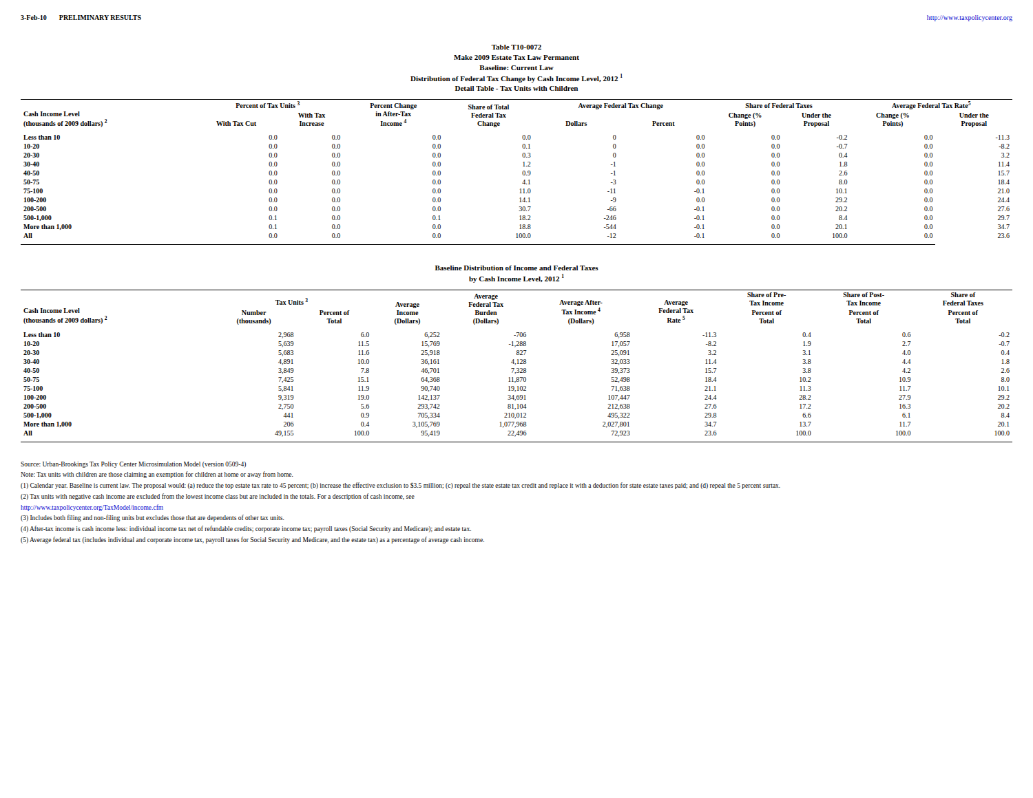3-Feb-10 PRELIMINARY RESULTS
http://www.taxpolicycenter.org
Table T10-0072 Make 2009 Estate Tax Law Permanent Baseline: Current Law Distribution of Federal Tax Change by Cash Income Level, 2012 1 Detail Table - Tax Units with Children
| Cash Income Level (thousands of 2009 dollars) 2 | Percent of Tax Units 3 | Percent Change in After-Tax Income 4 | Share of Total Federal Tax Change | Average Federal Tax Change | Share of Federal Taxes | Average Federal Tax Rate 5 |
| --- | --- | --- | --- | --- | --- | --- |
| With Tax Cut | With Tax Increase | Dollars | Percent | Change (% Points) | Under the Proposal | Change (% Points) | Under the Proposal |
| Less than 10 | 0.0 | 0.0 | 0.0 | 0.0 | 0 | 0.0 | 0.0 | -0.2 | 0.0 | -11.3 |
| 10-20 | 0.0 | 0.0 | 0.0 | 0.1 | 0 | 0.0 | 0.0 | -0.7 | 0.0 | -8.2 |
| 20-30 | 0.0 | 0.0 | 0.0 | 0.3 | 0 | 0.0 | 0.0 | 0.4 | 0.0 | 3.2 |
| 30-40 | 0.0 | 0.0 | 0.0 | 1.2 | -1 | 0.0 | 0.0 | 1.8 | 0.0 | 11.4 |
| 40-50 | 0.0 | 0.0 | 0.0 | 0.9 | -1 | 0.0 | 0.0 | 2.6 | 0.0 | 15.7 |
| 50-75 | 0.0 | 0.0 | 0.0 | 4.1 | -3 | 0.0 | 0.0 | 8.0 | 0.0 | 18.4 |
| 75-100 | 0.0 | 0.0 | 0.0 | 11.0 | -11 | -0.1 | 0.0 | 10.1 | 0.0 | 21.0 |
| 100-200 | 0.0 | 0.0 | 0.0 | 14.1 | -9 | 0.0 | 0.0 | 29.2 | 0.0 | 24.4 |
| 200-500 | 0.0 | 0.0 | 0.0 | 30.7 | -66 | -0.1 | 0.0 | 20.2 | 0.0 | 27.6 |
| 500-1,000 | 0.1 | 0.0 | 0.1 | 18.2 | -246 | -0.1 | 0.0 | 8.4 | 0.0 | 29.7 |
| More than 1,000 | 0.1 | 0.0 | 0.0 | 18.8 | -544 | -0.1 | 0.0 | 20.1 | 0.0 | 34.7 |
| All | 0.0 | 0.0 | 0.0 | 100.0 | -12 | -0.1 | 0.0 | 100.0 | 0.0 | 23.6 |
Baseline Distribution of Income and Federal Taxes by Cash Income Level, 2012 1
| Cash Income Level (thousands of 2009 dollars) 2 | Tax Units 3 | Average Income (Dollars) | Average Federal Tax Burden (Dollars) | Average After- Tax Income 4 (Dollars) | Average Federal Tax Rate 5 | Share of Pre- Tax Income | Share of Post- Tax Income | Share of Federal Taxes |
| --- | --- | --- | --- | --- | --- | --- | --- | --- |
| Number (thousands) | Percent of Total | Percent of Total | Percent of Total | Percent of Total |
| Less than 10 | 2,968 | 6.0 | 6,252 | -706 | 6,958 | -11.3 | 0.4 | 0.6 | -0.2 |
| 10-20 | 5,639 | 11.5 | 15,769 | -1,288 | 17,057 | -8.2 | 1.9 | 2.7 | -0.7 |
| 20-30 | 5,683 | 11.6 | 25,918 | 827 | 25,091 | 3.2 | 3.1 | 4.0 | 0.4 |
| 30-40 | 4,891 | 10.0 | 36,161 | 4,128 | 32,033 | 11.4 | 3.8 | 4.4 | 1.8 |
| 40-50 | 3,849 | 7.8 | 46,701 | 7,328 | 39,373 | 15.7 | 3.8 | 4.2 | 2.6 |
| 50-75 | 7,425 | 15.1 | 64,368 | 11,870 | 52,498 | 18.4 | 10.2 | 10.9 | 8.0 |
| 75-100 | 5,841 | 11.9 | 90,740 | 19,102 | 71,638 | 21.1 | 11.3 | 11.7 | 10.1 |
| 100-200 | 9,319 | 19.0 | 142,137 | 34,691 | 107,447 | 24.4 | 28.2 | 27.9 | 29.2 |
| 200-500 | 2,750 | 5.6 | 293,742 | 81,104 | 212,638 | 27.6 | 17.2 | 16.3 | 20.2 |
| 500-1,000 | 441 | 0.9 | 705,334 | 210,012 | 495,322 | 29.8 | 6.6 | 6.1 | 8.4 |
| More than 1,000 | 206 | 0.4 | 3,105,769 | 1,077,968 | 2,027,801 | 34.7 | 13.7 | 11.7 | 20.1 |
| All | 49,155 | 100.0 | 95,419 | 22,496 | 72,923 | 23.6 | 100.0 | 100.0 | 100.0 |
Source: Urban-Brookings Tax Policy Center Microsimulation Model (version 0509-4)
Note: Tax units with children are those claiming an exemption for children at home or away from home.
(1) Calendar year. Baseline is current law. The proposal would: (a) reduce the top estate tax rate to 45 percent; (b) increase the effective exclusion to $3.5 million; (c) repeal the state estate tax credit and replace it with a deduction for state estate taxes paid; and (d) repeal the 5 percent surtax.
(2) Tax units with negative cash income are excluded from the lowest income class but are included in the totals. For a description of cash income, see
http://www.taxpolicycenter.org/TaxModel/income.cfm
(3) Includes both filing and non-filing units but excludes those that are dependents of other tax units.
(4) After-tax income is cash income less: individual income tax net of refundable credits; corporate income tax; payroll taxes (Social Security and Medicare); and estate tax.
(5) Average federal tax (includes individual and corporate income tax, payroll taxes for Social Security and Medicare, and the estate tax) as a percentage of average cash income.